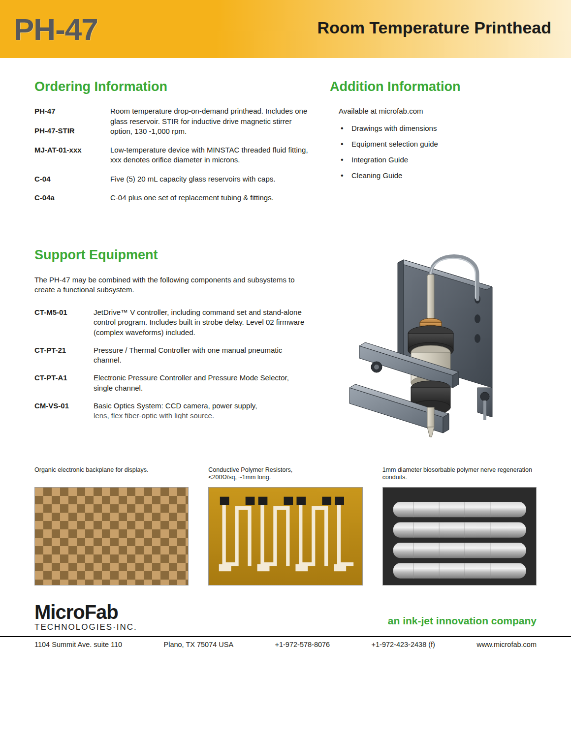PH-47
Room Temperature Printhead
Ordering Information
| PH-47 | Room temperature drop-on-demand printhead. Includes one glass reservoir. STIR for inductive drive magnetic stirrer option, 130 -1,000 rpm. |
| PH-47-STIR |
| MJ-AT-01-xxx | Low-temperature device with MINSTAC threaded fluid fitting, xxx denotes orifice diameter in microns. |
| C-04 | Five (5) 20 mL capacity glass reservoirs with caps. |
| C-04a | C-04 plus one set of replacement tubing & fittings. |
Support Equipment
The PH-47 may be combined with the following components and subsystems to create a functional subsystem.
| CT-M5-01 | JetDrive™ V controller, including command set and stand-alone control program. Includes built in strobe delay. Level 02 firmware (complex waveforms) included. |
| CT-PT-21 | Pressure / Thermal Controller with one manual pneumatic channel. |
| CT-PT-A1 | Electronic Pressure Controller and Pressure Mode Selector, single channel. |
| CM-VS-01 | Basic Optics System: CCD camera, power supply, lens, flex fiber-optic with light source. |
Addition Information
Available at microfab.com
Drawings with dimensions
Equipment selection guide
Integration Guide
Cleaning Guide
Organic electronic backplane for displays.
Conductive Polymer Resistors,
<200Ω/sq, ~1mm long.
1mm diameter biosorbable polymer nerve regeneration conduits.
MicroFab
TECHNOLOGIES·INC.
an ink-jet innovation company
1104 Summit Ave. suite 110 Plano, TX 75074 USA +1-972-578-8076 +1-972-423-2438 (f) www.microfab.com